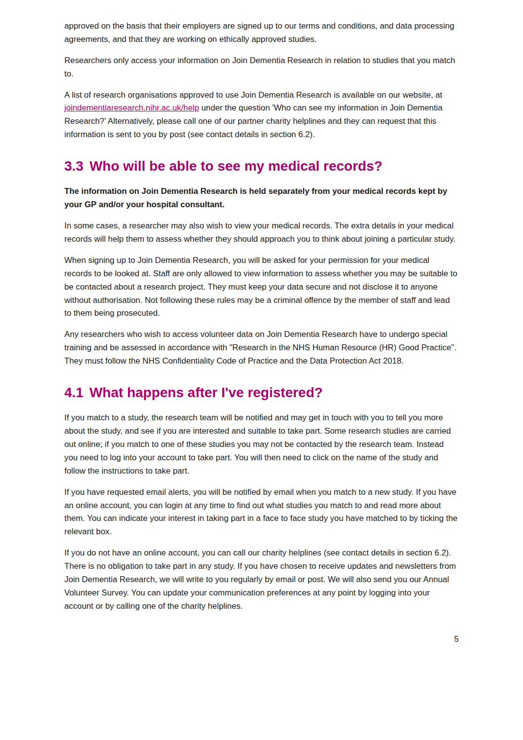approved on the basis that their employers are signed up to our terms and conditions, and data processing agreements, and that they are working on ethically approved studies.
Researchers only access your information on Join Dementia Research in relation to studies that you match to.
A list of research organisations approved to use Join Dementia Research is available on our website, at joindementiaresearch.nihr.ac.uk/help under the question 'Who can see my information in Join Dementia Research?' Alternatively, please call one of our partner charity helplines and they can request that this information is sent to you by post (see contact details in section 6.2).
3.3 Who will be able to see my medical records?
The information on Join Dementia Research is held separately from your medical records kept by your GP and/or your hospital consultant.
In some cases, a researcher may also wish to view your medical records. The extra details in your medical records will help them to assess whether they should approach you to think about joining a particular study.
When signing up to Join Dementia Research, you will be asked for your permission for your medical records to be looked at. Staff are only allowed to view information to assess whether you may be suitable to be contacted about a research project. They must keep your data secure and not disclose it to anyone without authorisation. Not following these rules may be a criminal offence by the member of staff and lead to them being prosecuted.
Any researchers who wish to access volunteer data on Join Dementia Research have to undergo special training and be assessed in accordance with "Research in the NHS Human Resource (HR) Good Practice". They must follow the NHS Confidentiality Code of Practice and the Data Protection Act 2018.
4.1 What happens after I've registered?
If you match to a study, the research team will be notified and may get in touch with you to tell you more about the study, and see if you are interested and suitable to take part. Some research studies are carried out online; if you match to one of these studies you may not be contacted by the research team. Instead you need to log into your account to take part. You will then need to click on the name of the study and follow the instructions to take part.
If you have requested email alerts, you will be notified by email when you match to a new study. If you have an online account, you can login at any time to find out what studies you match to and read more about them. You can indicate your interest in taking part in a face to face study you have matched to by ticking the relevant box.
If you do not have an online account, you can call our charity helplines (see contact details in section 6.2). There is no obligation to take part in any study. If you have chosen to receive updates and newsletters from Join Dementia Research, we will write to you regularly by email or post. We will also send you our Annual Volunteer Survey. You can update your communication preferences at any point by logging into your account or by calling one of the charity helplines.
5